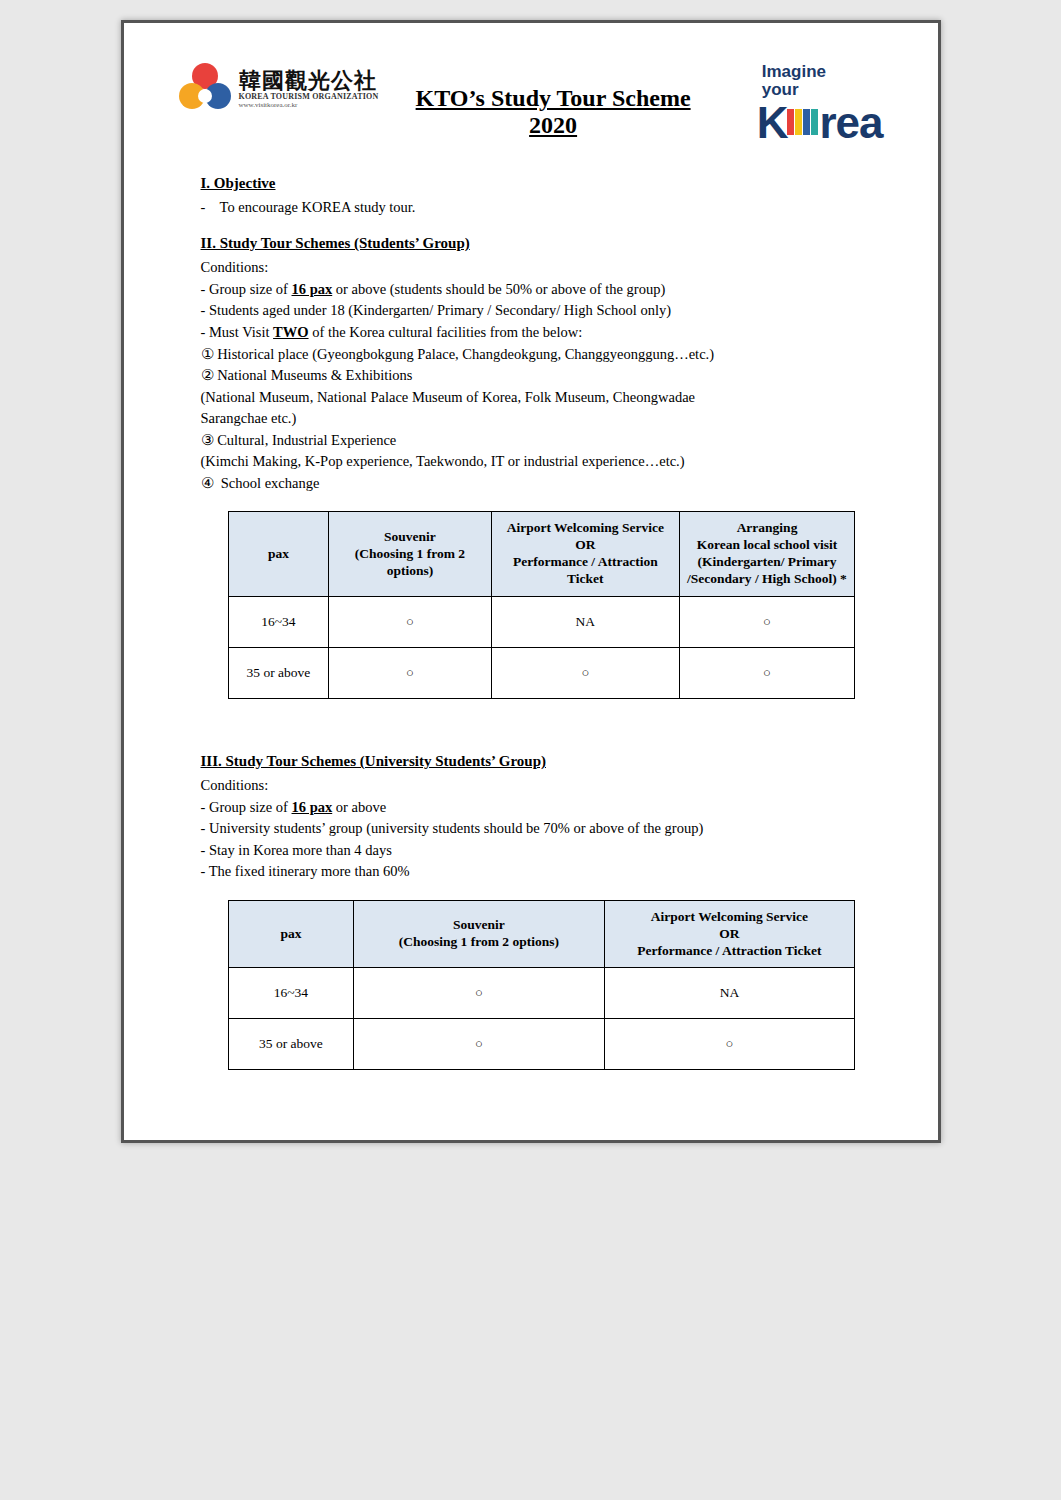韓國觀光公社
KOREA TOURISM ORGANIZATION
www.visitkorea.or.kr
KTO’s Study Tour Scheme 2020
Imagine
your
K rea
I. Objective
- To encourage KOREA study tour.
II. Study Tour Schemes (Students’ Group)
Conditions:
- Group size of 16 pax or above (students should be 50% or above of the group)
- Students aged under 18 (Kindergarten/ Primary / Secondary/ High School only)
- Must Visit TWO of the Korea cultural facilities from the below:
① Historical place (Gyeongbokgung Palace, Changdeokgung, Changgyeonggung…etc.)
② National Museums & Exhibitions
(National Museum, National Palace Museum of Korea, Folk Museum, Cheongwadae
Sarangchae etc.)
③ Cultural, Industrial Experience
(Kimchi Making, K-Pop experience, Taekwondo, IT or industrial experience…etc.)
④ School exchange
| pax | Souvenir (Choosing 1 from 2 options) | Airport Welcoming Service OR Performance / Attraction Ticket | Arranging Korean local school visit (Kindergarten/ Primary /Secondary / High School) * |
| --- | --- | --- | --- |
| 16~34 | ○ | NA | ○ |
| 35 or above | ○ | ○ | ○ |
III. Study Tour Schemes (University Students’ Group)
Conditions:
- Group size of 16 pax or above
- University students’ group (university students should be 70% or above of the group)
- Stay in Korea more than 4 days
- The fixed itinerary more than 60%
| pax | Souvenir (Choosing 1 from 2 options) | Airport Welcoming Service OR Performance / Attraction Ticket |
| --- | --- | --- |
| 16~34 | ○ | NA |
| 35 or above | ○ | ○ |